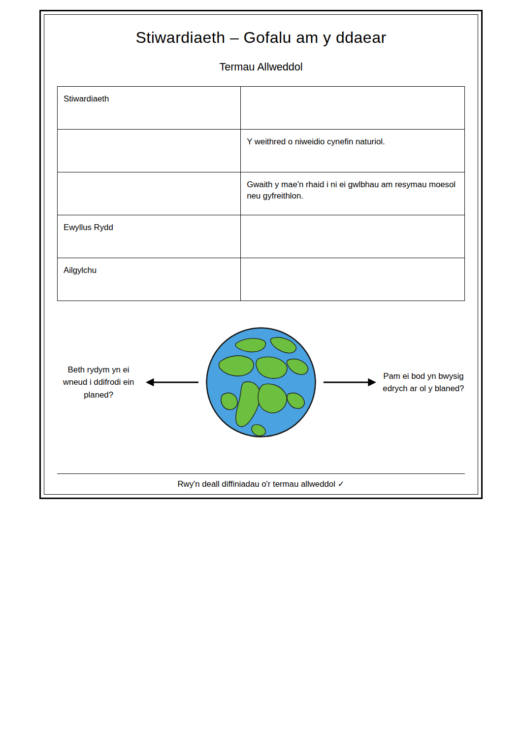Stiwardiaeth – Gofalu am y ddaear
Termau Allweddol
| Stiwardiaeth | |
| | Y weithred o niweidio cynefin naturiol. |
| | Gwaith y mae'n rhaid i ni ei gwlbhau am resymau moesol neu gyfreithlon. |
| Ewyllus Rydd | |
| Ailgylchu | |
Beth rydym yn ei wneud i ddifrodi ein planed?
Pam ei bod yn bwysig edrych ar ol y blaned?
Rwy'n deall diffiniadau o'r termau allweddol ✓